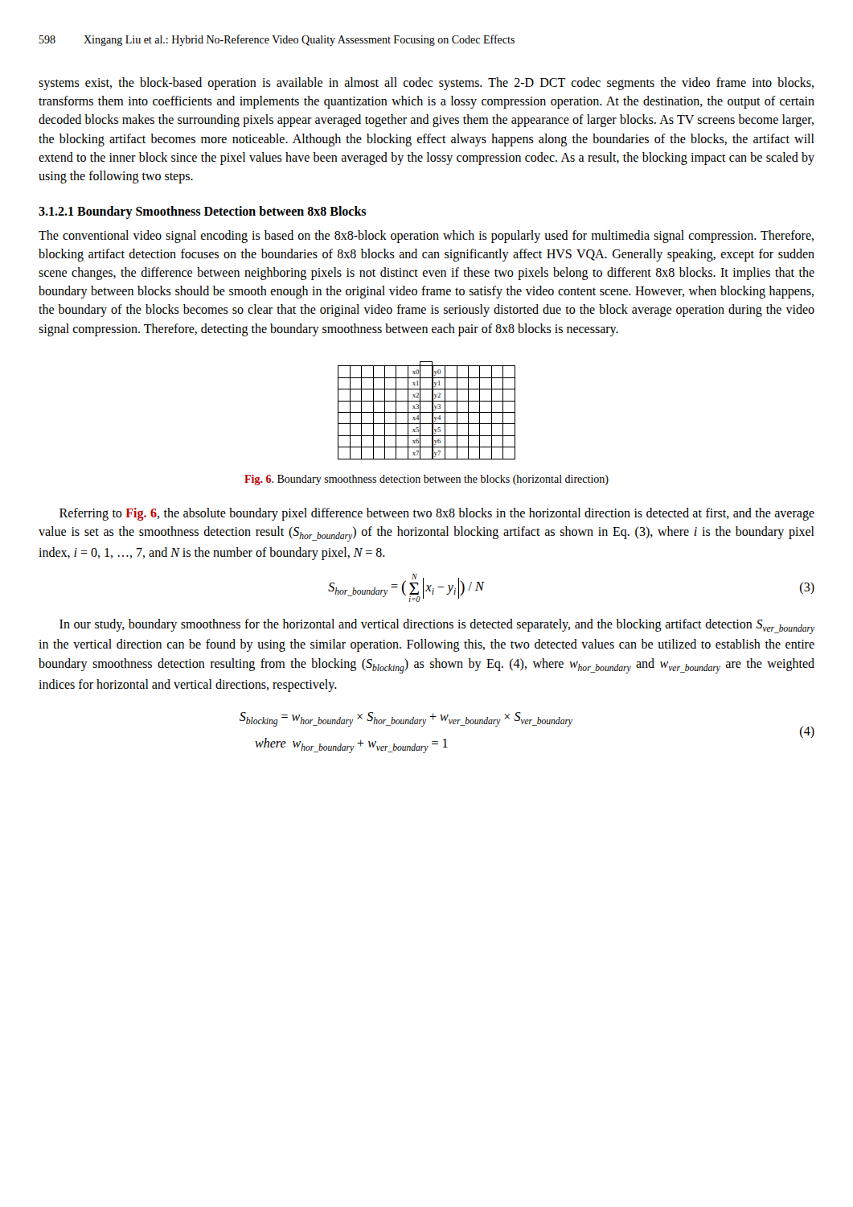598 Xingang Liu et al.: Hybrid No-Reference Video Quality Assessment Focusing on Codec Effects
systems exist, the block-based operation is available in almost all codec systems. The 2-D DCT codec segments the video frame into blocks, transforms them into coefficients and implements the quantization which is a lossy compression operation. At the destination, the output of certain decoded blocks makes the surrounding pixels appear averaged together and gives them the appearance of larger blocks. As TV screens become larger, the blocking artifact becomes more noticeable. Although the blocking effect always happens along the boundaries of the blocks, the artifact will extend to the inner block since the pixel values have been averaged by the lossy compression codec. As a result, the blocking impact can be scaled by using the following two steps.
3.1.2.1 Boundary Smoothness Detection between 8x8 Blocks
The conventional video signal encoding is based on the 8x8-block operation which is popularly used for multimedia signal compression. Therefore, blocking artifact detection focuses on the boundaries of 8x8 blocks and can significantly affect HVS VQA. Generally speaking, except for sudden scene changes, the difference between neighboring pixels is not distinct even if these two pixels belong to different 8x8 blocks. It implies that the boundary between blocks should be smooth enough in the original video frame to satisfy the video content scene. However, when blocking happens, the boundary of the blocks becomes so clear that the original video frame is seriously distorted due to the block average operation during the video signal compression. Therefore, detecting the boundary smoothness between each pair of 8x8 blocks is necessary.
| | | | | | | x0 | | y0 | | | | | | |
| | | | | | | x1 | | y1 | | | | | | |
| | | | | | | x2 | | y2 | | | | | | |
| | | | | | | x3 | | y3 | | | | | | |
| | | | | | | x4 | | y4 | | | | | | |
| | | | | | | x5 | | y5 | | | | | | |
| | | | | | | x6 | | y6 | | | | | | |
| | | | | | | x7 | | y7 | | | | | | |
Fig. 6. Boundary smoothness detection between the blocks (horizontal direction)
Referring to Fig. 6, the absolute boundary pixel difference between two 8x8 blocks in the horizontal direction is detected at first, and the average value is set as the smoothness detection result (Shor_boundary) of the horizontal blocking artifact as shown in Eq. (3), where i is the boundary pixel index, i = 0, 1, …, 7, and N is the number of boundary pixel, N = 8.
Shor_boundary = (ΣNi=0 xi − yi) / N
(3)
In our study, boundary smoothness for the horizontal and vertical directions is detected separately, and the blocking artifact detection Sver_boundary in the vertical direction can be found by using the similar operation. Following this, the two detected values can be utilized to establish the entire boundary smoothness detection resulting from the blocking (Sblocking) as shown by Eq. (4), where whor_boundary and wver_boundary are the weighted indices for horizontal and vertical directions, respectively.
Sblocking = whor_boundary × Shor_boundary + wver_boundary × Sver_boundary
where whor_boundary + wver_boundary = 1
(4)